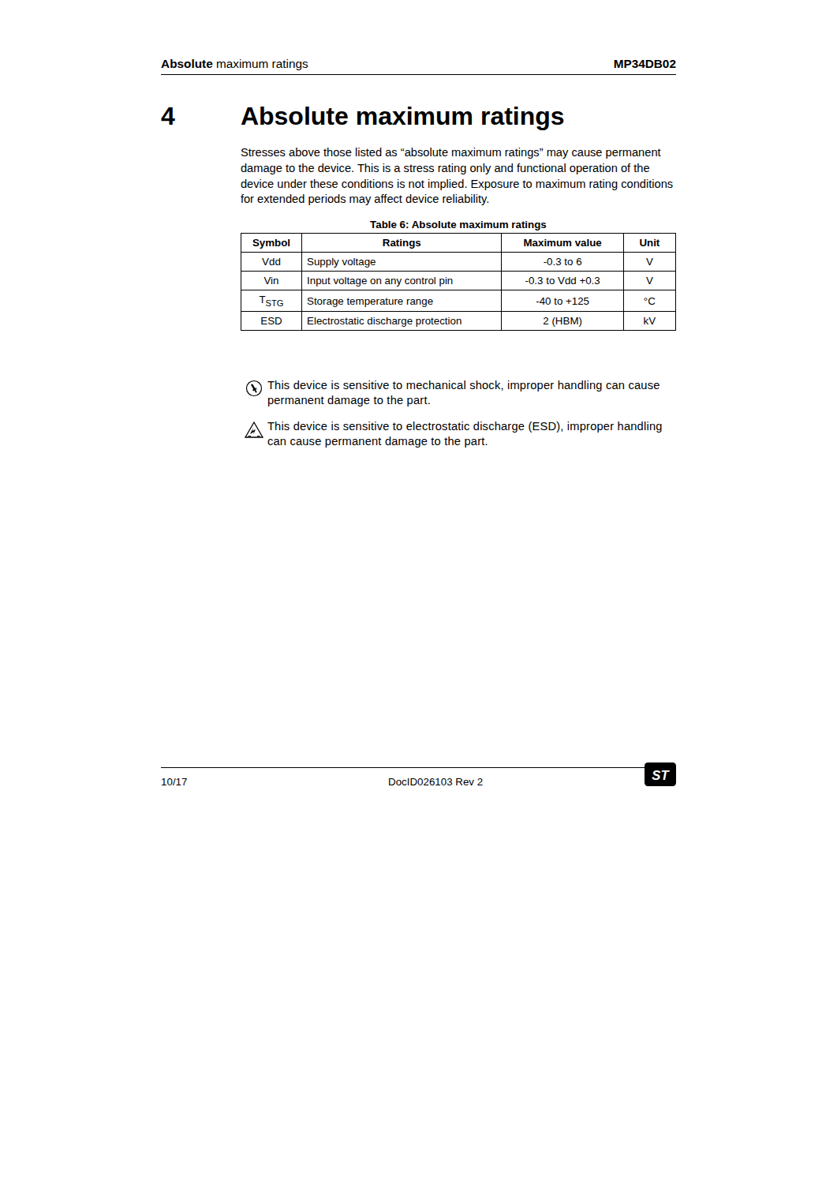Absolute maximum ratings
MP34DB02
4
Absolute maximum ratings
Stresses above those listed as “absolute maximum ratings” may cause permanent damage to the device. This is a stress rating only and functional operation of the device under these conditions is not implied. Exposure to maximum rating conditions for extended periods may affect device reliability.
Table 6: Absolute maximum ratings
| Symbol | Ratings | Maximum value | Unit |
| --- | --- | --- | --- |
| Vdd | Supply voltage | -0.3 to 6 | V |
| Vin | Input voltage on any control pin | -0.3 to Vdd +0.3 | V |
| T STG | Storage temperature range | -40 to +125 | °C |
| ESD | Electrostatic discharge protection | 2 (HBM) | kV |
This device is sensitive to mechanical shock, improper handling can cause permanent damage to the part.
This device is sensitive to electrostatic discharge (ESD), improper handling can cause permanent damage to the part.
10/17
DocID026103 Rev 2
ST